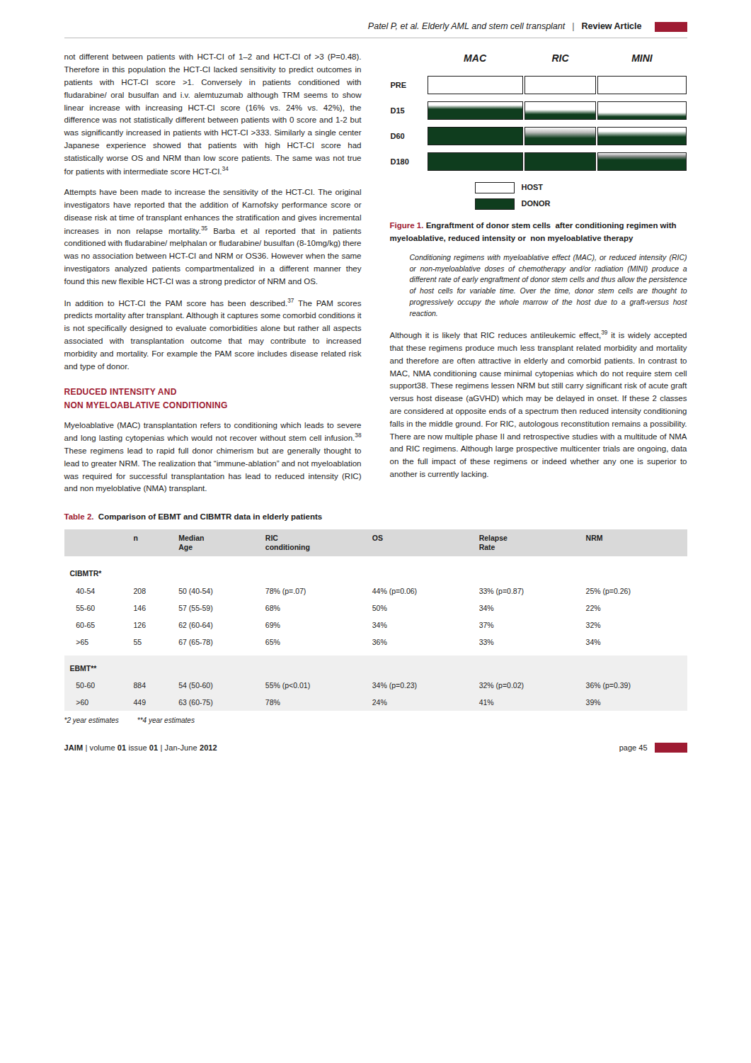Patel P, et al. Elderly AML and stem cell transplant | Review Article
not different between patients with HCT-CI of 1–2 and HCT-CI of >3 (P=0.48). Therefore in this population the HCT-CI lacked sensitivity to predict outcomes in patients with HCT-CI score >1. Conversely in patients conditioned with fludarabine/ oral busulfan and i.v. alemtuzumab although TRM seems to show linear increase with increasing HCT-CI score (16% vs. 24% vs. 42%), the difference was not statistically different between patients with 0 score and 1-2 but was significantly increased in patients with HCT-CI >333. Similarly a single center Japanese experience showed that patients with high HCT-CI score had statistically worse OS and NRM than low score patients. The same was not true for patients with intermediate score HCT-CI.34
Attempts have been made to increase the sensitivity of the HCT-CI. The original investigators have reported that the addition of Karnofsky performance score or disease risk at time of transplant enhances the stratification and gives incremental increases in non relapse mortality.35 Barba et al reported that in patients conditioned with fludarabine/ melphalan or fludarabine/ busulfan (8-10mg/kg) there was no association between HCT-CI and NRM or OS36. However when the same investigators analyzed patients compartmentalized in a different manner they found this new flexible HCT-CI was a strong predictor of NRM and OS.
In addition to HCT-CI the PAM score has been described.37 The PAM scores predicts mortality after transplant. Although it captures some comorbid conditions it is not specifically designed to evaluate comorbidities alone but rather all aspects associated with transplantation outcome that may contribute to increased morbidity and mortality. For example the PAM score includes disease related risk and type of donor.
Reduced intensity and
non myeloablative conditioning
Myeloablative (MAC) transplantation refers to conditioning which leads to severe and long lasting cytopenias which would not recover without stem cell infusion.38 These regimens lead to rapid full donor chimerism but are generally thought to lead to greater NRM. The realization that “immune-ablation” and not myeloablation was required for successful transplantation has lead to reduced intensity (RIC) and non myeloblative (NMA) transplant.
| | MAC | RIC | MINI |
| --- | --- | --- | --- |
| PRE | | | |
| D15 | | | |
| D60 | | | |
| D180 | | | |
HOST
DONOR
Figure 1. Engraftment of donor stem cells after conditioning regimen with myeloablative, reduced intensity or non myeloablative therapy
Conditioning regimens with myeloablative effect (MAC), or reduced intensity (RIC) or non-myeloablative doses of chemotherapy and/or radiation (MINI) produce a different rate of early engraftment of donor stem cells and thus allow the persistence of host cells for variable time. Over the time, donor stem cells are thought to progressively occupy the whole marrow of the host due to a graft-versus host reaction.
Although it is likely that RIC reduces antileukemic effect,39 it is widely accepted that these regimens produce much less transplant related morbidity and mortality and therefore are often attractive in elderly and comorbid patients. In contrast to MAC, NMA conditioning cause minimal cytopenias which do not require stem cell support38. These regimens lessen NRM but still carry significant risk of acute graft versus host disease (aGVHD) which may be delayed in onset. If these 2 classes are considered at opposite ends of a spectrum then reduced intensity conditioning falls in the middle ground. For RIC, autologous reconstitution remains a possibility. There are now multiple phase II and retrospective studies with a multitude of NMA and RIC regimens. Although large prospective multicenter trials are ongoing, data on the full impact of these regimens or indeed whether any one is superior to another is currently lacking.
Table 2. Comparison of EBMT and CIBMTR data in elderly patients
| | n | Median Age | RIC conditioning | OS | Relapse Rate | NRM |
| --- | --- | --- | --- | --- | --- | --- |
| CIBMTR* | | | | | | |
| 40-54 | 208 | 50 (40-54) | 78% (p=.07) | 44% (p=0.06) | 33% (p=0.87) | 25% (p=0.26) |
| 55-60 | 146 | 57 (55-59) | 68% | 50% | 34% | 22% |
| 60-65 | 126 | 62 (60-64) | 69% | 34% | 37% | 32% |
| >65 | 55 | 67 (65-78) | 65% | 36% | 33% | 34% |
| EBMT** | | | | | | |
| 50-60 | 884 | 54 (50-60) | 55% (p<0.01) | 34% (p=0.23) | 32% (p=0.02) | 36% (p=0.39) |
| >60 | 449 | 63 (60-75) | 78% | 24% | 41% | 39% |
*2 year estimates **4 year estimates
JAIM | volume 01 issue 01 | Jan-June 2012
page 45